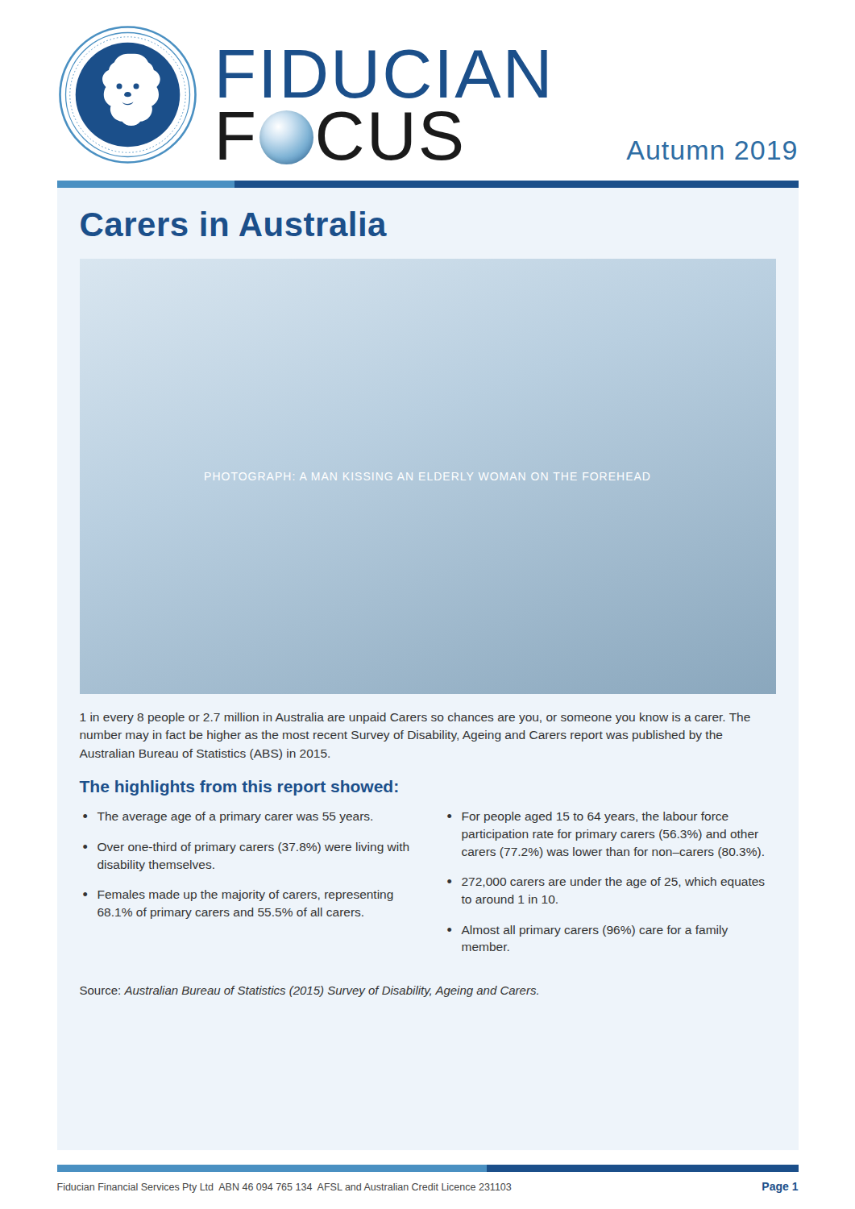Fiducian lion crest logo
FIDUCIAN
F CUS Autumn 2019
Carers in Australia
Photograph: a man kissing an elderly woman on the forehead
1 in every 8 people or 2.7 million in Australia are unpaid Carers so chances are you, or someone you know is a carer. The number may in fact be higher as the most recent Survey of Disability, Ageing and Carers report was published by the Australian Bureau of Statistics (ABS) in 2015.
The highlights from this report showed:
The average age of a primary carer was 55 years.
Over one-third of primary carers (37.8%) were living with disability themselves.
Females made up the majority of carers, representing 68.1% of primary carers and 55.5% of all carers.
For people aged 15 to 64 years, the labour force participation rate for primary carers (56.3%) and other carers (77.2%) was lower than for non–carers (80.3%).
272,000 carers are under the age of 25, which equates to around 1 in 10.
Almost all primary carers (96%) care for a family member.
Source: Australian Bureau of Statistics (2015) Survey of Disability, Ageing and Carers.
Fiducian Financial Services Pty Ltd ABN 46 094 765 134 AFSL and Australian Credit Licence 231103 Page 1